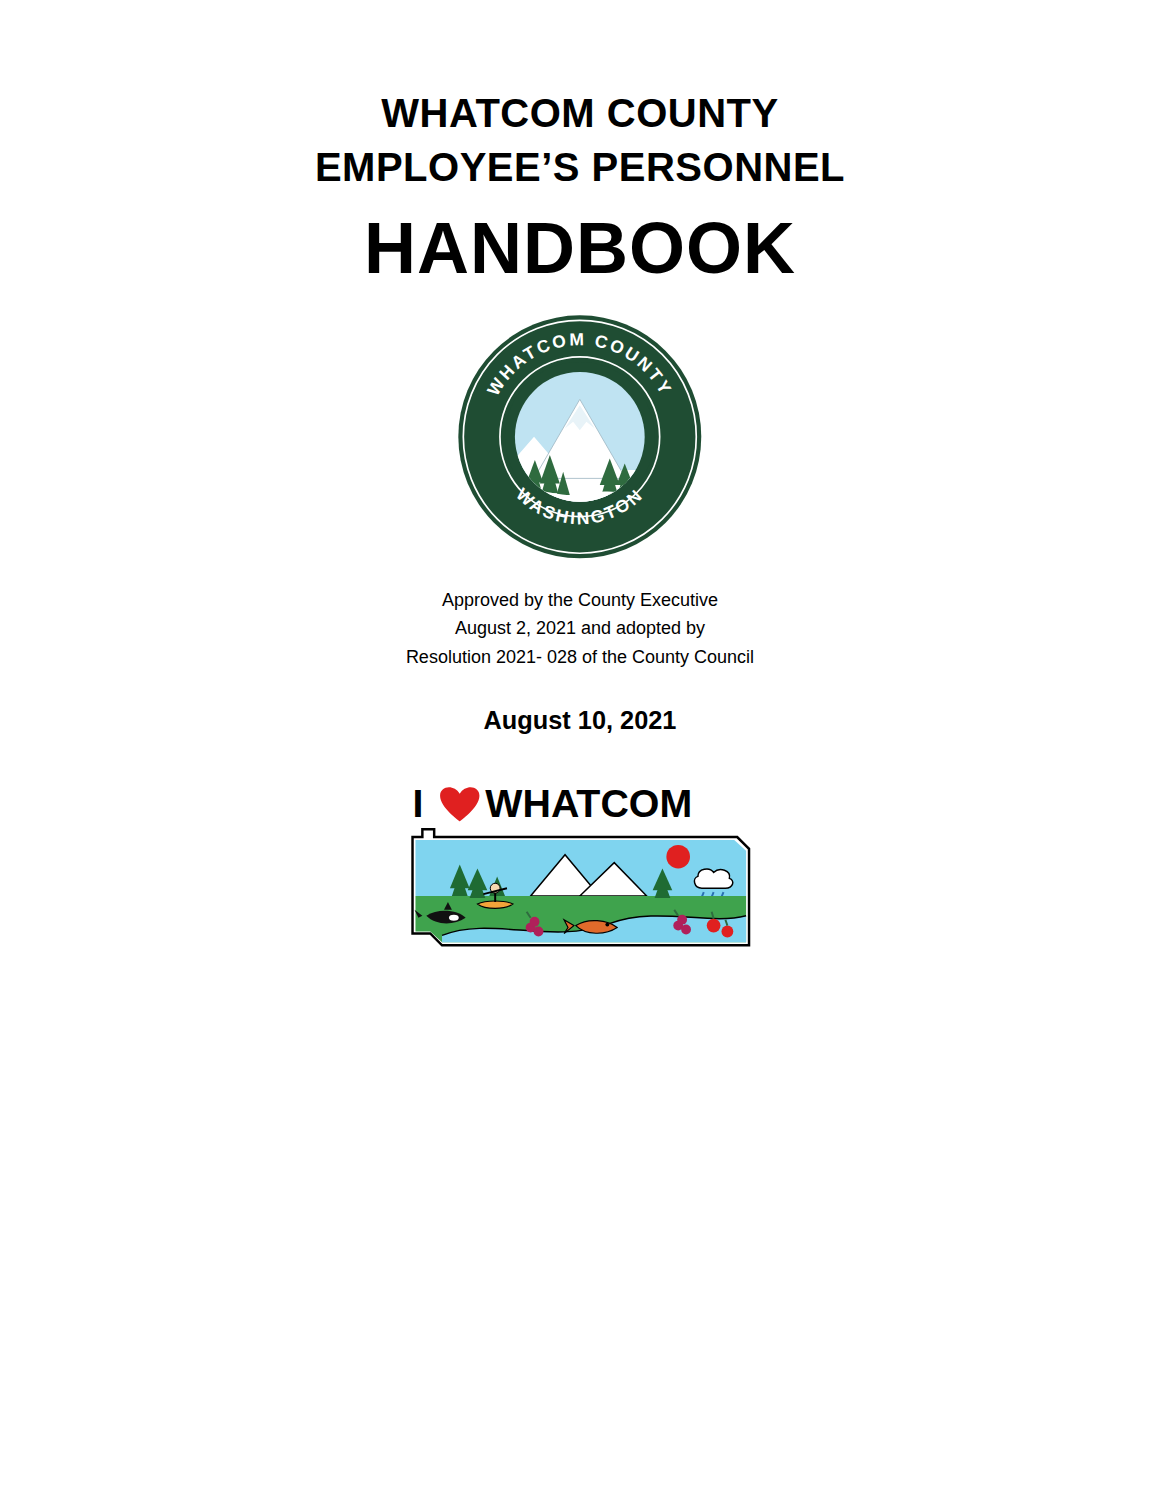WHATCOM COUNTY
EMPLOYEE’S PERSONNEL
HANDBOOK
WHATCOM COUNTY WASHINGTON
Approved by the County Executive
August 2, 2021 and adopted by
Resolution 2021- 028 of the County Council
August 10, 2021
I WHATCOM